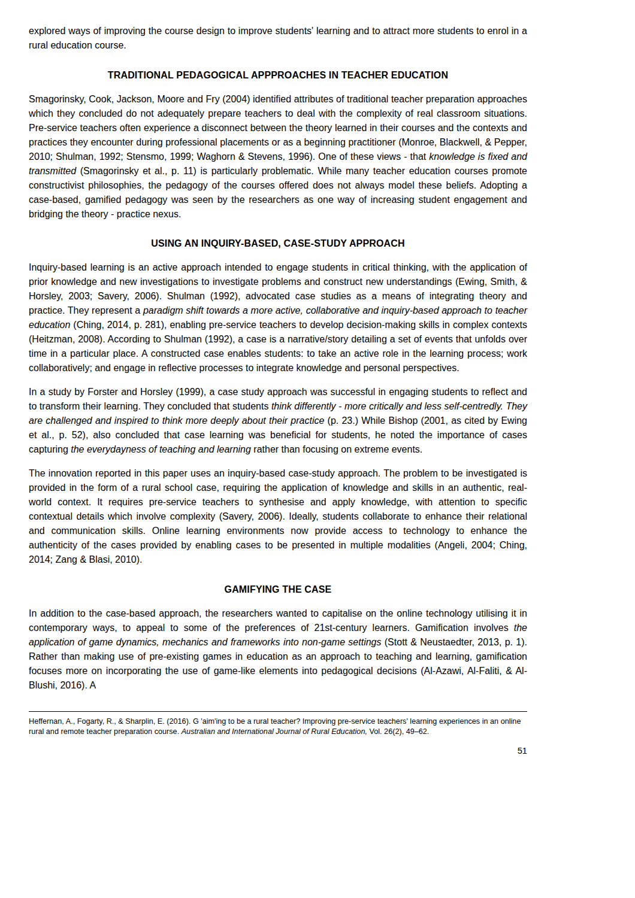explored ways of improving the course design to improve students' learning and to attract more students to enrol in a rural education course.
Traditional Pedagogical Appproaches in Teacher Education
Smagorinsky, Cook, Jackson, Moore and Fry (2004) identified attributes of traditional teacher preparation approaches which they concluded do not adequately prepare teachers to deal with the complexity of real classroom situations. Pre-service teachers often experience a disconnect between the theory learned in their courses and the contexts and practices they encounter during professional placements or as a beginning practitioner (Monroe, Blackwell, & Pepper, 2010; Shulman, 1992; Stensmo, 1999; Waghorn & Stevens, 1996). One of these views - that knowledge is fixed and transmitted (Smagorinsky et al., p. 11) is particularly problematic. While many teacher education courses promote constructivist philosophies, the pedagogy of the courses offered does not always model these beliefs. Adopting a case-based, gamified pedagogy was seen by the researchers as one way of increasing student engagement and bridging the theory - practice nexus.
Using an Inquiry-Based, Case-Study Approach
Inquiry-based learning is an active approach intended to engage students in critical thinking, with the application of prior knowledge and new investigations to investigate problems and construct new understandings (Ewing, Smith, & Horsley, 2003; Savery, 2006). Shulman (1992), advocated case studies as a means of integrating theory and practice. They represent a paradigm shift towards a more active, collaborative and inquiry-based approach to teacher education (Ching, 2014, p. 281), enabling pre-service teachers to develop decision-making skills in complex contexts (Heitzman, 2008). According to Shulman (1992), a case is a narrative/story detailing a set of events that unfolds over time in a particular place. A constructed case enables students: to take an active role in the learning process; work collaboratively; and engage in reflective processes to integrate knowledge and personal perspectives.
In a study by Forster and Horsley (1999), a case study approach was successful in engaging students to reflect and to transform their learning. They concluded that students think differently - more critically and less self-centredly. They are challenged and inspired to think more deeply about their practice (p. 23.) While Bishop (2001, as cited by Ewing et al., p. 52), also concluded that case learning was beneficial for students, he noted the importance of cases capturing the everydayness of teaching and learning rather than focusing on extreme events.
The innovation reported in this paper uses an inquiry-based case-study approach. The problem to be investigated is provided in the form of a rural school case, requiring the application of knowledge and skills in an authentic, real-world context. It requires pre-service teachers to synthesise and apply knowledge, with attention to specific contextual details which involve complexity (Savery, 2006). Ideally, students collaborate to enhance their relational and communication skills. Online learning environments now provide access to technology to enhance the authenticity of the cases provided by enabling cases to be presented in multiple modalities (Angeli, 2004; Ching, 2014; Zang & Blasi, 2010).
Gamifying the Case
In addition to the case-based approach, the researchers wanted to capitalise on the online technology utilising it in contemporary ways, to appeal to some of the preferences of 21st-century learners. Gamification involves the application of game dynamics, mechanics and frameworks into non-game settings (Stott & Neustaedter, 2013, p. 1). Rather than making use of pre-existing games in education as an approach to teaching and learning, gamification focuses more on incorporating the use of game-like elements into pedagogical decisions (Al-Azawi, Al-Faliti, & Al-Blushi, 2016). A
Heffernan, A., Fogarty, R., & Sharplin, E. (2016). G 'aim'ing to be a rural teacher? Improving pre-service teachers' learning experiences in an online rural and remote teacher preparation course. Australian and International Journal of Rural Education, Vol. 26(2), 49–62.
51